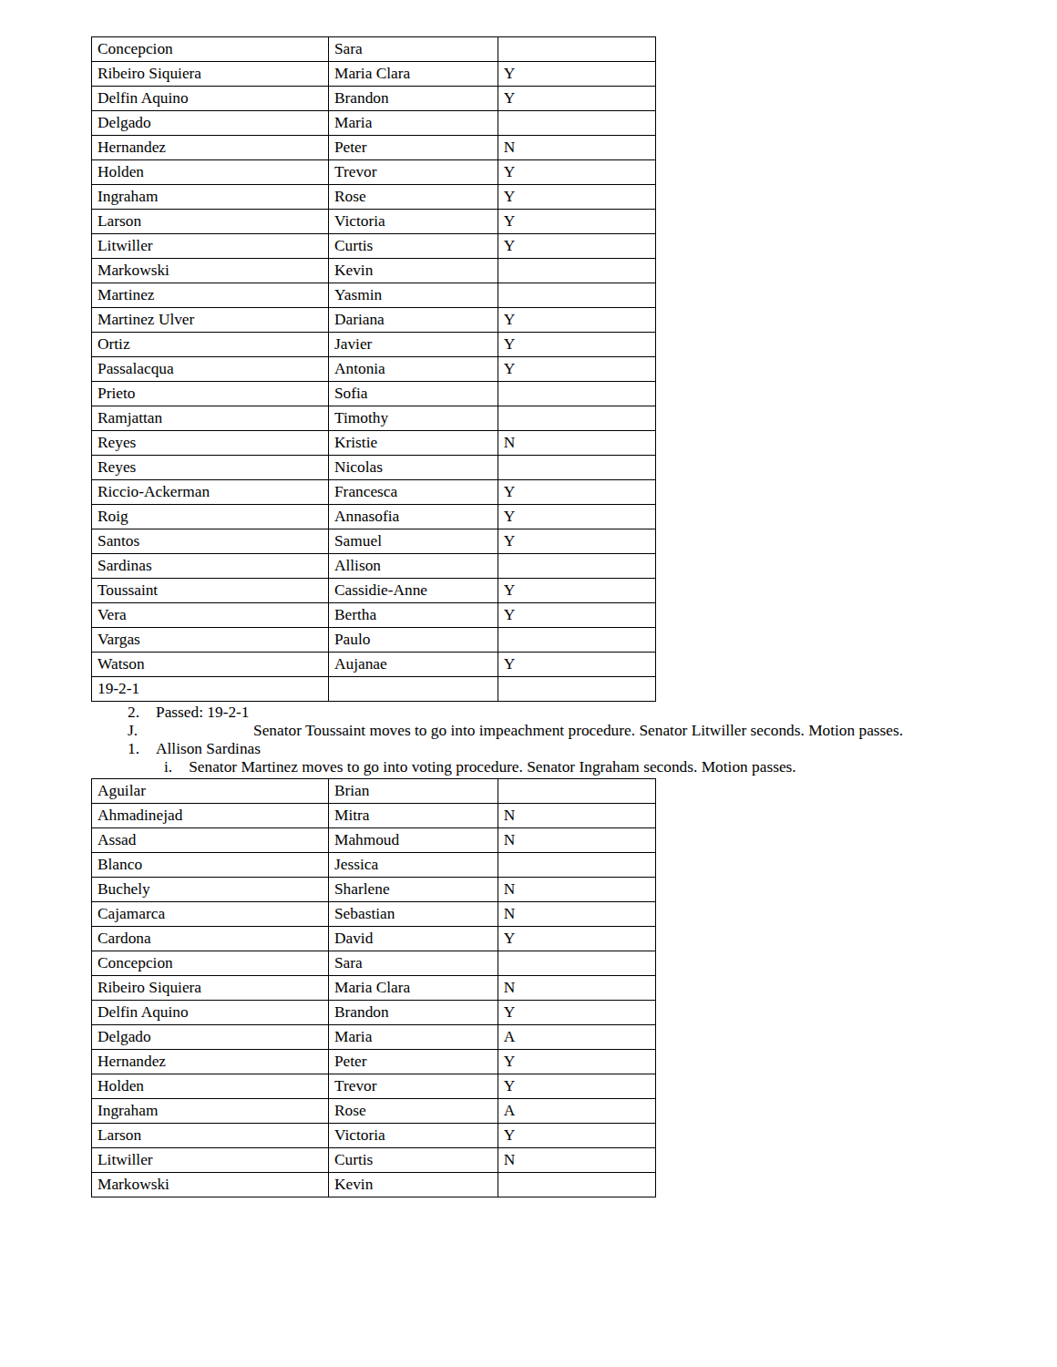| Concepcion | Sara | |
| Ribeiro Siquiera | Maria Clara | Y |
| Delfin Aquino | Brandon | Y |
| Delgado | Maria | |
| Hernandez | Peter | N |
| Holden | Trevor | Y |
| Ingraham | Rose | Y |
| Larson | Victoria | Y |
| Litwiller | Curtis | Y |
| Markowski | Kevin | |
| Martinez | Yasmin | |
| Martinez Ulver | Dariana | Y |
| Ortiz | Javier | Y |
| Passalacqua | Antonia | Y |
| Prieto | Sofia | |
| Ramjattan | Timothy | |
| Reyes | Kristie | N |
| Reyes | Nicolas | |
| Riccio-Ackerman | Francesca | Y |
| Roig | Annasofia | Y |
| Santos | Samuel | Y |
| Sardinas | Allison | |
| Toussaint | Cassidie-Anne | Y |
| Vera | Bertha | Y |
| Vargas | Paulo | |
| Watson | Aujanae | Y |
| 19-2-1 | | |
2.
Passed: 19-2-1
J.
Senator Toussaint moves to go into impeachment procedure. Senator Litwiller seconds. Motion passes.
1.
Allison Sardinas
i.
Senator Martinez moves to go into voting procedure. Senator Ingraham seconds. Motion passes.
| Aguilar | Brian | |
| Ahmadinejad | Mitra | N |
| Assad | Mahmoud | N |
| Blanco | Jessica | |
| Buchely | Sharlene | N |
| Cajamarca | Sebastian | N |
| Cardona | David | Y |
| Concepcion | Sara | |
| Ribeiro Siquiera | Maria Clara | N |
| Delfin Aquino | Brandon | Y |
| Delgado | Maria | A |
| Hernandez | Peter | Y |
| Holden | Trevor | Y |
| Ingraham | Rose | A |
| Larson | Victoria | Y |
| Litwiller | Curtis | N |
| Markowski | Kevin | |